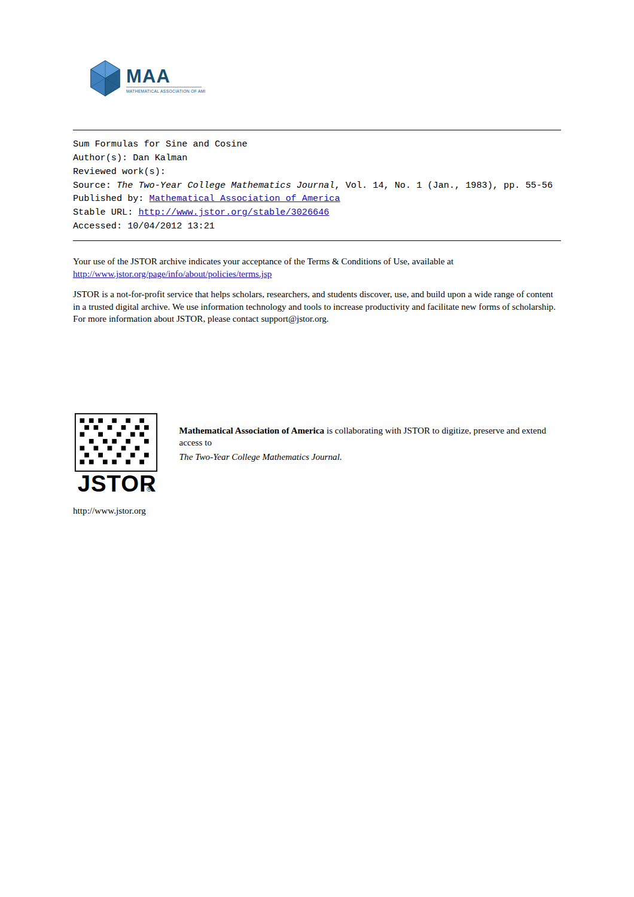MAA MATHEMATICAL ASSOCIATION OF AMERICA
Sum Formulas for Sine and Cosine
Author(s): Dan Kalman
Reviewed work(s):
Source: The Two-Year College Mathematics Journal, Vol. 14, No. 1 (Jan., 1983), pp. 55-56
Published by: Mathematical Association of America
Stable URL: http://www.jstor.org/stable/3026646
Accessed: 10/04/2012 13:21
Your use of the JSTOR archive indicates your acceptance of the Terms & Conditions of Use, available at
http://www.jstor.org/page/info/about/policies/terms.jsp
JSTOR is a not-for-profit service that helps scholars, researchers, and students discover, use, and build upon a wide range of content in a trusted digital archive. We use information technology and tools to increase productivity and facilitate new forms of scholarship. For more information about JSTOR, please contact support@jstor.org.
JSTOR ®
Mathematical Association of America is collaborating with JSTOR to digitize, preserve and extend access to
The Two-Year College Mathematics Journal.
http://www.jstor.org